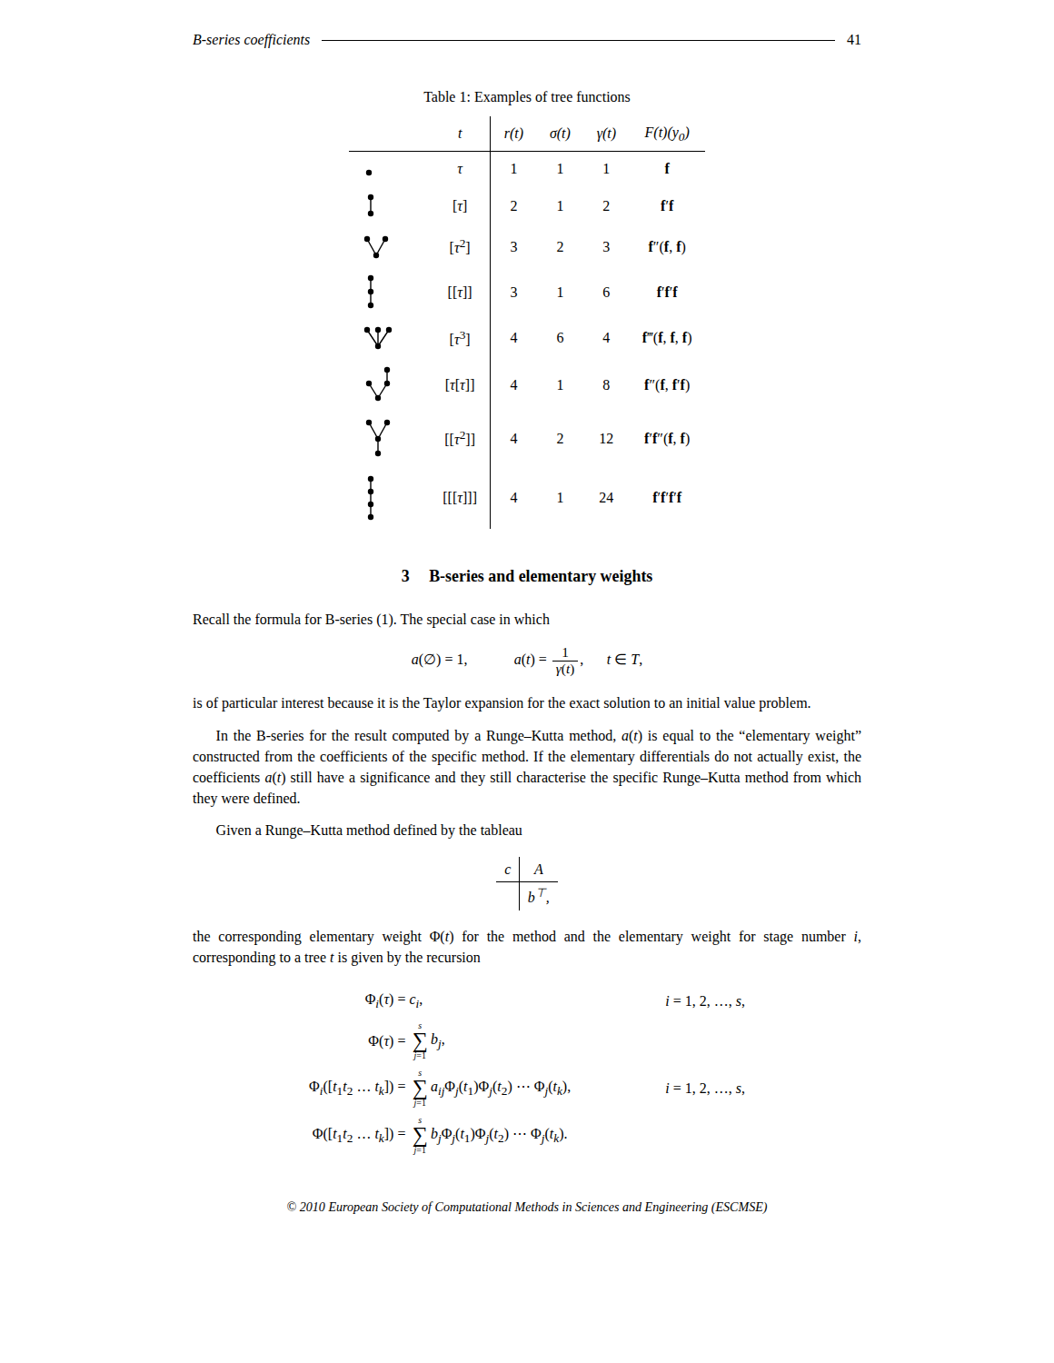B-series coefficients 41
Table 1: Examples of tree functions
| | t | r ( t ) | σ ( t ) | γ ( t ) | F ( t )( y 0 ) |
| --- | --- | --- | --- | --- | --- |
| | τ | 1 | 1 | 1 | f |
| | [ τ ] | 2 | 1 | 2 | f ′ f |
| | [ τ 2 ] | 3 | 2 | 3 | f ″( f , f ) |
| | [[ τ ]] | 3 | 1 | 6 | f ′ f ′ f |
| | [ τ 3 ] | 4 | 6 | 4 | f ‴( f , f , f ) |
| | [ τ [ τ ]] | 4 | 1 | 8 | f ″( f , f ′ f ) |
| | [[ τ 2 ]] | 4 | 2 | 12 | f ′ f ″( f , f ) |
| | [[[ τ ]]] | 4 | 1 | 24 | f ′ f ′ f ′ f |
3 B-series and elementary weights
Recall the formula for B-series (1). The special case in which
a(∅) = 1, a(t) = 1 γ(t), t ∈ T,
is of particular interest because it is the Taylor expansion for the exact solution to an initial value problem.
In the B-series for the result computed by a Runge–Kutta method, a(t) is equal to the “elementary weight” constructed from the coefficients of the specific method. If the elementary differentials do not actually exist, the coefficients a(t) still have a significance and they still characterise the specific Runge–Kutta method from which they were defined.
Given a Runge–Kutta method defined by the tableau
| c | A |
| | b ⊤ , |
the corresponding elementary weight Φ(t) for the method and the elementary weight for stage number i, corresponding to a tree t is given by the recursion
| Φ i ( τ ) = | c i , | i = 1, 2, …, s , |
| Φ( τ ) = | s ∑ j =1 b j , | |
| Φ i ([ t 1 t 2 … t k ]) = | s ∑ j =1 a ij Φ j ( t 1 )Φ j ( t 2 ) ⋯ Φ j ( t k ), | i = 1, 2, …, s , |
| Φ([ t 1 t 2 … t k ]) = | s ∑ j =1 b j Φ j ( t 1 )Φ j ( t 2 ) ⋯ Φ j ( t k ). | |
© 2010 European Society of Computational Methods in Sciences and Engineering (ESCMSE)